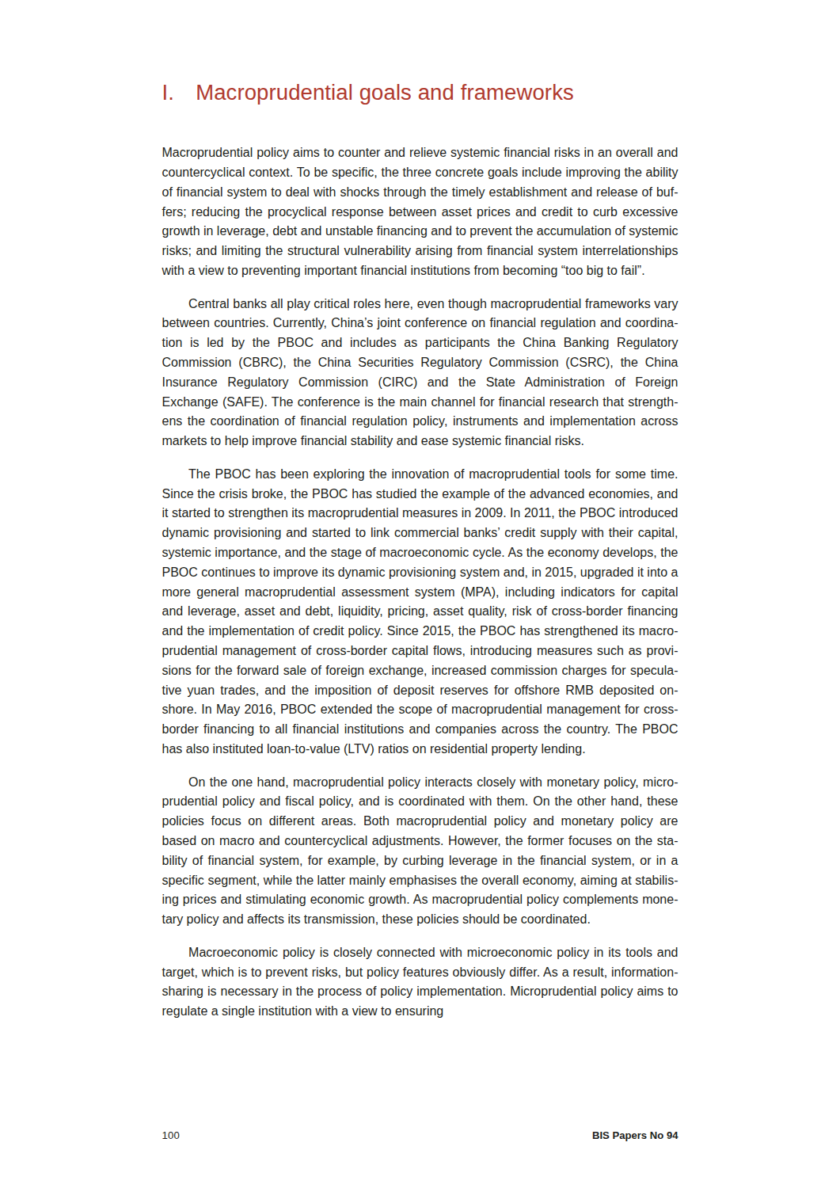I. Macroprudential goals and frameworks
Macroprudential policy aims to counter and relieve systemic financial risks in an overall and countercyclical context. To be specific, the three concrete goals include improving the ability of financial system to deal with shocks through the timely establishment and release of buffers; reducing the procyclical response between asset prices and credit to curb excessive growth in leverage, debt and unstable financing and to prevent the accumulation of systemic risks; and limiting the structural vulnerability arising from financial system interrelationships with a view to preventing important financial institutions from becoming “too big to fail”.
Central banks all play critical roles here, even though macroprudential frameworks vary between countries. Currently, China’s joint conference on financial regulation and coordination is led by the PBOC and includes as participants the China Banking Regulatory Commission (CBRC), the China Securities Regulatory Commission (CSRC), the China Insurance Regulatory Commission (CIRC) and the State Administration of Foreign Exchange (SAFE). The conference is the main channel for financial research that strengthens the coordination of financial regulation policy, instruments and implementation across markets to help improve financial stability and ease systemic financial risks.
The PBOC has been exploring the innovation of macroprudential tools for some time. Since the crisis broke, the PBOC has studied the example of the advanced economies, and it started to strengthen its macroprudential measures in 2009. In 2011, the PBOC introduced dynamic provisioning and started to link commercial banks’ credit supply with their capital, systemic importance, and the stage of macroeconomic cycle. As the economy develops, the PBOC continues to improve its dynamic provisioning system and, in 2015, upgraded it into a more general macroprudential assessment system (MPA), including indicators for capital and leverage, asset and debt, liquidity, pricing, asset quality, risk of cross-border financing and the implementation of credit policy. Since 2015, the PBOC has strengthened its macroprudential management of cross-border capital flows, introducing measures such as provisions for the forward sale of foreign exchange, increased commission charges for speculative yuan trades, and the imposition of deposit reserves for offshore RMB deposited onshore. In May 2016, PBOC extended the scope of macroprudential management for cross-border financing to all financial institutions and companies across the country. The PBOC has also instituted loan-to-value (LTV) ratios on residential property lending.
On the one hand, macroprudential policy interacts closely with monetary policy, microprudential policy and fiscal policy, and is coordinated with them. On the other hand, these policies focus on different areas. Both macroprudential policy and monetary policy are based on macro and countercyclical adjustments. However, the former focuses on the stability of financial system, for example, by curbing leverage in the financial system, or in a specific segment, while the latter mainly emphasises the overall economy, aiming at stabilising prices and stimulating economic growth. As macroprudential policy complements monetary policy and affects its transmission, these policies should be coordinated.
Macroeconomic policy is closely connected with microeconomic policy in its tools and target, which is to prevent risks, but policy features obviously differ. As a result, information-sharing is necessary in the process of policy implementation. Microprudential policy aims to regulate a single institution with a view to ensuring
100 BIS Papers No 94